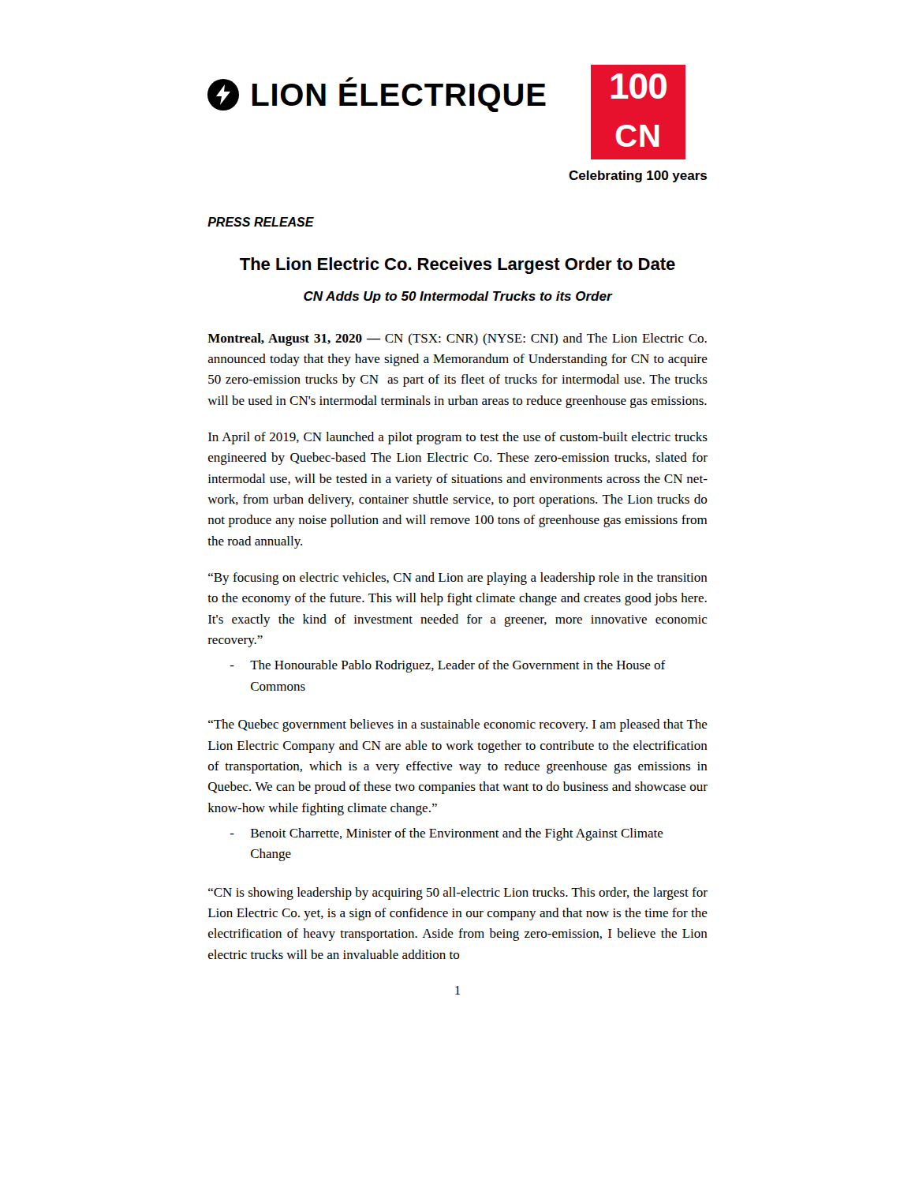LION ÉLECTRIQUE
100 CN
Celebrating 100 years
PRESS RELEASE
The Lion Electric Co. Receives Largest Order to Date
CN Adds Up to 50 Intermodal Trucks to its Order
Montreal, August 31, 2020 — CN (TSX: CNR) (NYSE: CNI) and The Lion Electric Co. announced today that they have signed a Memorandum of Understanding for CN to acquire 50 zero-emission trucks by CN as part of its fleet of trucks for intermodal use. The trucks will be used in CN's intermodal terminals in urban areas to reduce greenhouse gas emissions.
In April of 2019, CN launched a pilot program to test the use of custom-built electric trucks engineered by Quebec-based The Lion Electric Co. These zero-emission trucks, slated for intermodal use, will be tested in a variety of situations and environments across the CN network, from urban delivery, container shuttle service, to port operations. The Lion trucks do not produce any noise pollution and will remove 100 tons of greenhouse gas emissions from the road annually.
“By focusing on electric vehicles, CN and Lion are playing a leadership role in the transition to the economy of the future. This will help fight climate change and creates good jobs here. It's exactly the kind of investment needed for a greener, more innovative economic recovery.”
The Honourable Pablo Rodriguez, Leader of the Government in the House of Commons
“The Quebec government believes in a sustainable economic recovery. I am pleased that The Lion Electric Company and CN are able to work together to contribute to the electrification of transportation, which is a very effective way to reduce greenhouse gas emissions in Quebec. We can be proud of these two companies that want to do business and showcase our know-how while fighting climate change.”
Benoit Charrette, Minister of the Environment and the Fight Against Climate Change
“CN is showing leadership by acquiring 50 all-electric Lion trucks. This order, the largest for Lion Electric Co. yet, is a sign of confidence in our company and that now is the time for the electrification of heavy transportation. Aside from being zero-emission, I believe the Lion electric trucks will be an invaluable addition to
1